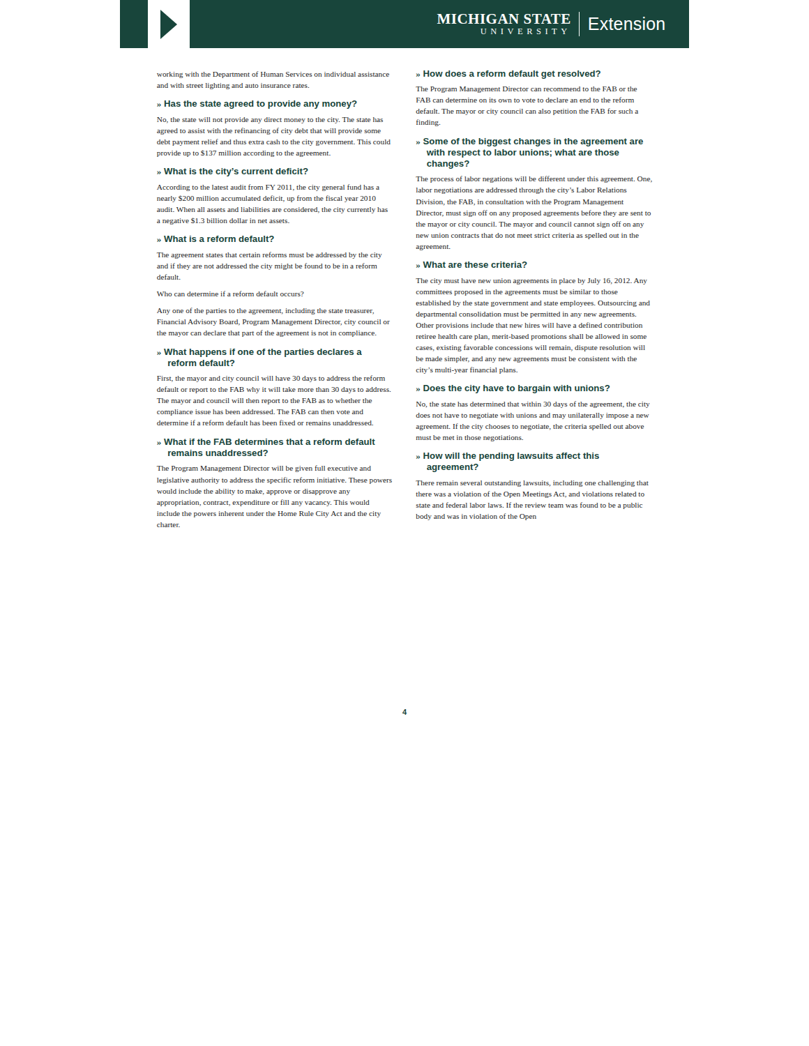MICHIGAN STATE
UNIVERSITY
Extension
working with the Department of Human Services on individual assistance and with street lighting and auto insurance rates.
» Has the state agreed to provide any money?
No, the state will not provide any direct money to the city. The state has agreed to assist with the refinancing of city debt that will provide some debt payment relief and thus extra cash to the city government. This could provide up to $137 million according to the agreement.
» What is the city’s current deficit?
According to the latest audit from FY 2011, the city general fund has a nearly $200 million accumulated deficit, up from the fiscal year 2010 audit. When all assets and liabilities are considered, the city currently has a negative $1.3 billion dollar in net assets.
» What is a reform default?
The agreement states that certain reforms must be addressed by the city and if they are not addressed the city might be found to be in a reform default.
Who can determine if a reform default occurs?
Any one of the parties to the agreement, including the state treasurer, Financial Advisory Board, Program Management Director, city council or the mayor can declare that part of the agreement is not in compliance.
» What happens if one of the parties declares a reform default?
First, the mayor and city council will have 30 days to address the reform default or report to the FAB why it will take more than 30 days to address. The mayor and council will then report to the FAB as to whether the compliance issue has been addressed. The FAB can then vote and determine if a reform default has been fixed or remains unaddressed.
» What if the FAB determines that a reform default remains unaddressed?
The Program Management Director will be given full executive and legislative authority to address the specific reform initiative. These powers would include the ability to make, approve or disapprove any appropriation, contract, expenditure or fill any vacancy. This would include the powers inherent under the Home Rule City Act and the city charter.
» How does a reform default get resolved?
The Program Management Director can recommend to the FAB or the FAB can determine on its own to vote to declare an end to the reform default. The mayor or city council can also petition the FAB for such a finding.
» Some of the biggest changes in the agreement are with respect to labor unions; what are those changes?
The process of labor negations will be different under this agreement. One, labor negotiations are addressed through the city’s Labor Relations Division, the FAB, in consultation with the Program Management Director, must sign off on any proposed agreements before they are sent to the mayor or city council. The mayor and council cannot sign off on any new union contracts that do not meet strict criteria as spelled out in the agreement.
» What are these criteria?
The city must have new union agreements in place by July 16, 2012. Any committees proposed in the agreements must be similar to those established by the state government and state employees. Outsourcing and departmental consolidation must be permitted in any new agreements. Other provisions include that new hires will have a defined contribution retiree health care plan, merit-based promotions shall be allowed in some cases, existing favorable concessions will remain, dispute resolution will be made simpler, and any new agreements must be consistent with the city’s multi-year financial plans.
» Does the city have to bargain with unions?
No, the state has determined that within 30 days of the agreement, the city does not have to negotiate with unions and may unilaterally impose a new agreement. If the city chooses to negotiate, the criteria spelled out above must be met in those negotiations.
» How will the pending lawsuits affect this agreement?
There remain several outstanding lawsuits, including one challenging that there was a violation of the Open Meetings Act, and violations related to state and federal labor laws. If the review team was found to be a public body and was in violation of the Open
4